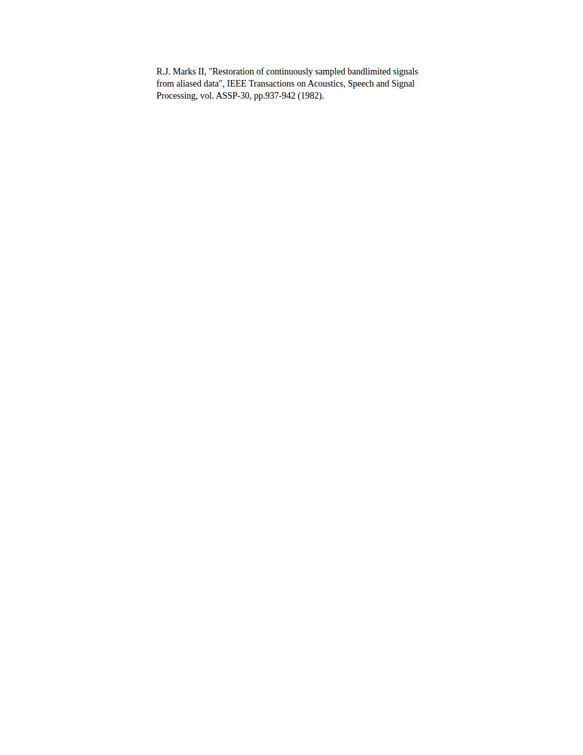R.J. Marks II, "Restoration of continuously sampled bandlimited signals from aliased data", IEEE Transactions on Acoustics, Speech and Signal Processing, vol. ASSP-30, pp.937-942 (1982).